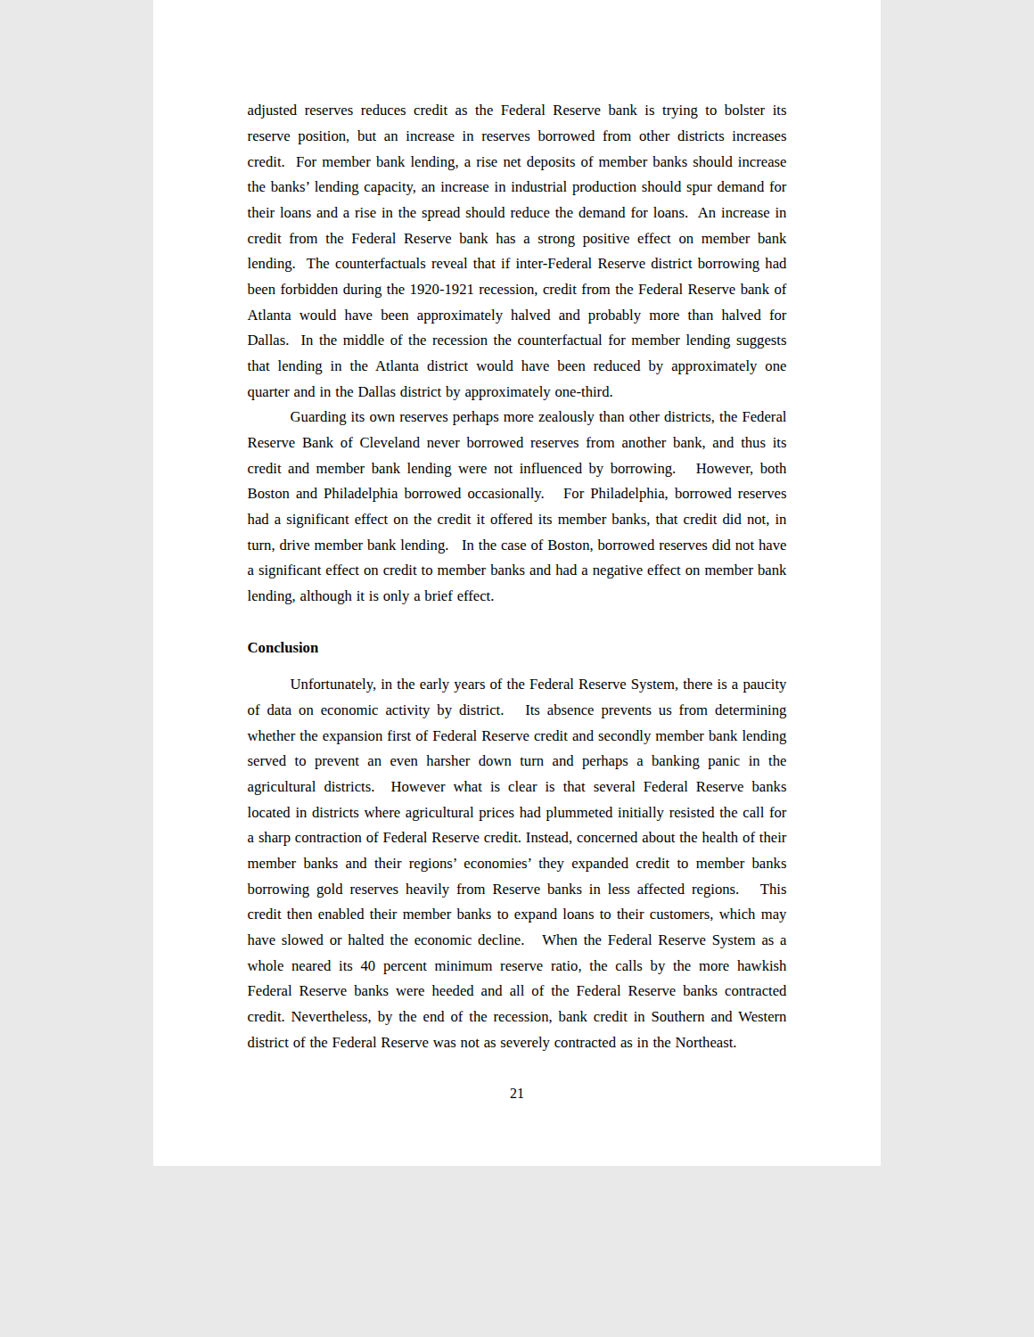adjusted reserves reduces credit as the Federal Reserve bank is trying to bolster its reserve position, but an increase in reserves borrowed from other districts increases credit. For member bank lending, a rise net deposits of member banks should increase the banks’ lending capacity, an increase in industrial production should spur demand for their loans and a rise in the spread should reduce the demand for loans. An increase in credit from the Federal Reserve bank has a strong positive effect on member bank lending. The counterfactuals reveal that if inter-Federal Reserve district borrowing had been forbidden during the 1920-1921 recession, credit from the Federal Reserve bank of Atlanta would have been approximately halved and probably more than halved for Dallas. In the middle of the recession the counterfactual for member lending suggests that lending in the Atlanta district would have been reduced by approximately one quarter and in the Dallas district by approximately one-third.
Guarding its own reserves perhaps more zealously than other districts, the Federal Reserve Bank of Cleveland never borrowed reserves from another bank, and thus its credit and member bank lending were not influenced by borrowing. However, both Boston and Philadelphia borrowed occasionally. For Philadelphia, borrowed reserves had a significant effect on the credit it offered its member banks, that credit did not, in turn, drive member bank lending. In the case of Boston, borrowed reserves did not have a significant effect on credit to member banks and had a negative effect on member bank lending, although it is only a brief effect.
Conclusion
Unfortunately, in the early years of the Federal Reserve System, there is a paucity of data on economic activity by district. Its absence prevents us from determining whether the expansion first of Federal Reserve credit and secondly member bank lending served to prevent an even harsher down turn and perhaps a banking panic in the agricultural districts. However what is clear is that several Federal Reserve banks located in districts where agricultural prices had plummeted initially resisted the call for a sharp contraction of Federal Reserve credit. Instead, concerned about the health of their member banks and their regions’ economies’ they expanded credit to member banks borrowing gold reserves heavily from Reserve banks in less affected regions. This credit then enabled their member banks to expand loans to their customers, which may have slowed or halted the economic decline. When the Federal Reserve System as a whole neared its 40 percent minimum reserve ratio, the calls by the more hawkish Federal Reserve banks were heeded and all of the Federal Reserve banks contracted credit. Nevertheless, by the end of the recession, bank credit in Southern and Western district of the Federal Reserve was not as severely contracted as in the Northeast.
21